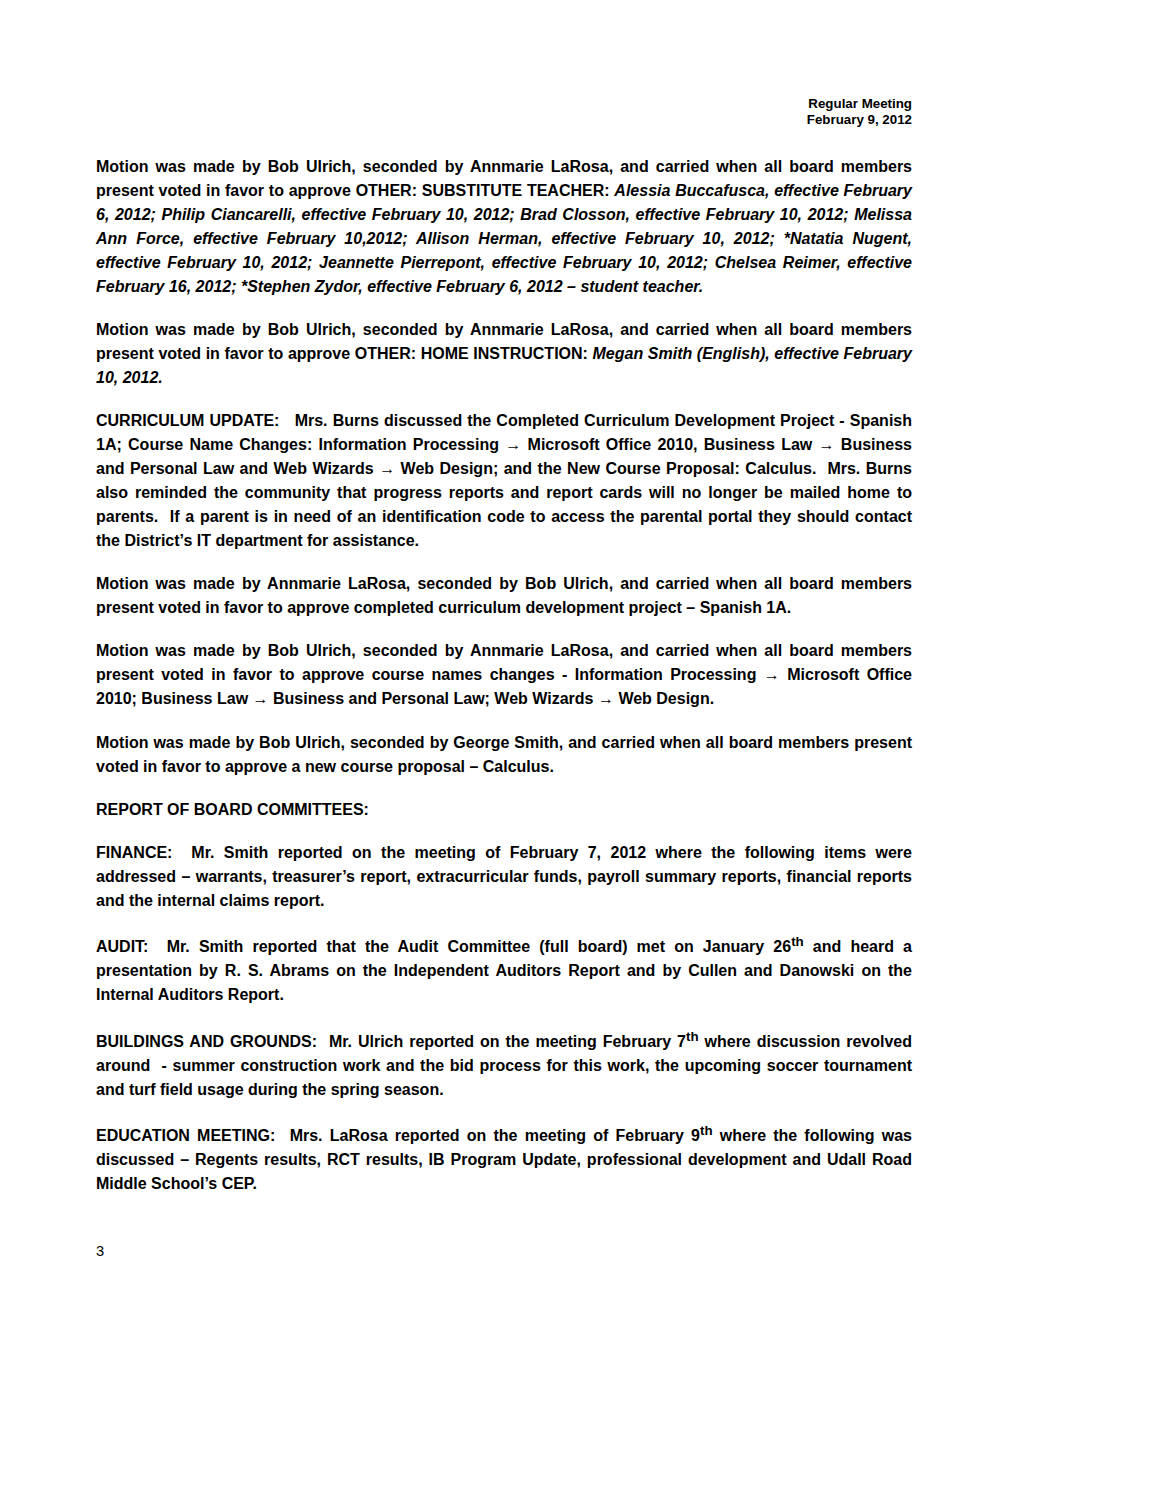Regular Meeting
February 9, 2012
Motion was made by Bob Ulrich, seconded by Annmarie LaRosa, and carried when all board members present voted in favor to approve OTHER: SUBSTITUTE TEACHER: Alessia Buccafusca, effective February 6, 2012; Philip Ciancarelli, effective February 10, 2012; Brad Closson, effective February 10, 2012; Melissa Ann Force, effective February 10,2012; Allison Herman, effective February 10, 2012; *Natatia Nugent, effective February 10, 2012; Jeannette Pierrepont, effective February 10, 2012; Chelsea Reimer, effective February 16, 2012; *Stephen Zydor, effective February 6, 2012 – student teacher.
Motion was made by Bob Ulrich, seconded by Annmarie LaRosa, and carried when all board members present voted in favor to approve OTHER: HOME INSTRUCTION: Megan Smith (English), effective February 10, 2012.
CURRICULUM UPDATE: Mrs. Burns discussed the Completed Curriculum Development Project - Spanish 1A; Course Name Changes: Information Processing → Microsoft Office 2010, Business Law → Business and Personal Law and Web Wizards → Web Design; and the New Course Proposal: Calculus. Mrs. Burns also reminded the community that progress reports and report cards will no longer be mailed home to parents. If a parent is in need of an identification code to access the parental portal they should contact the District’s IT department for assistance.
Motion was made by Annmarie LaRosa, seconded by Bob Ulrich, and carried when all board members present voted in favor to approve completed curriculum development project – Spanish 1A.
Motion was made by Bob Ulrich, seconded by Annmarie LaRosa, and carried when all board members present voted in favor to approve course names changes - Information Processing → Microsoft Office 2010; Business Law → Business and Personal Law; Web Wizards → Web Design.
Motion was made by Bob Ulrich, seconded by George Smith, and carried when all board members present voted in favor to approve a new course proposal – Calculus.
REPORT OF BOARD COMMITTEES:
FINANCE: Mr. Smith reported on the meeting of February 7, 2012 where the following items were addressed – warrants, treasurer’s report, extracurricular funds, payroll summary reports, financial reports and the internal claims report.
AUDIT: Mr. Smith reported that the Audit Committee (full board) met on January 26th and heard a presentation by R. S. Abrams on the Independent Auditors Report and by Cullen and Danowski on the Internal Auditors Report.
BUILDINGS AND GROUNDS: Mr. Ulrich reported on the meeting February 7th where discussion revolved around - summer construction work and the bid process for this work, the upcoming soccer tournament and turf field usage during the spring season.
EDUCATION MEETING: Mrs. LaRosa reported on the meeting of February 9th where the following was discussed – Regents results, RCT results, IB Program Update, professional development and Udall Road Middle School’s CEP.
3